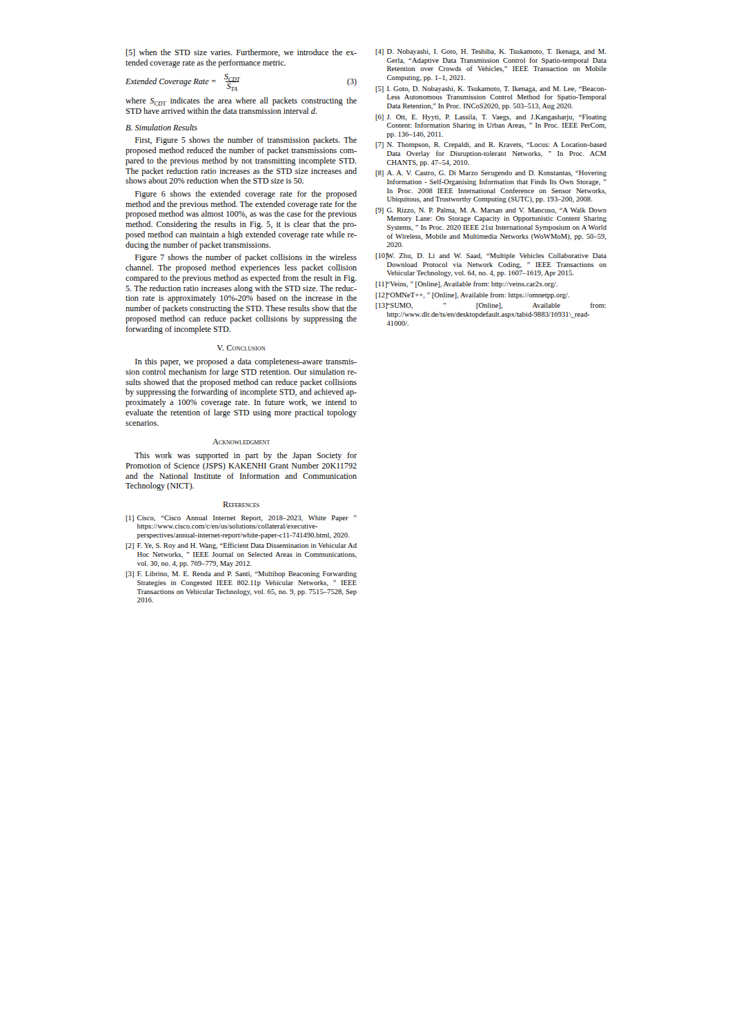[5] when the STD size varies. Furthermore, we introduce the extended coverage rate as the performance metric.
Extended Coverage Rate = SCDT STA (3)
where SCDT indicates the area where all packets constructing the STD have arrived within the data transmission interval d.
B. Simulation Results
First, Figure 5 shows the number of transmission packets. The proposed method reduced the number of packet transmissions compared to the previous method by not transmitting incomplete STD. The packet reduction ratio increases as the STD size increases and shows about 20% reduction when the STD size is 50.
Figure 6 shows the extended coverage rate for the proposed method and the previous method. The extended coverage rate for the proposed method was almost 100%, as was the case for the previous method. Considering the results in Fig. 5, it is clear that the proposed method can maintain a high extended coverage rate while reducing the number of packet transmissions.
Figure 7 shows the number of packet collisions in the wireless channel. The proposed method experiences less packet collision compared to the previous method as expected from the result in Fig. 5. The reduction ratio increases along with the STD size. The reduction rate is approximately 10%-20% based on the increase in the number of packets constructing the STD. These results show that the proposed method can reduce packet collisions by suppressing the forwarding of incomplete STD.
V. Conclusion
In this paper, we proposed a data completeness-aware transmission control mechanism for large STD retention. Our simulation results showed that the proposed method can reduce packet collisions by suppressing the forwarding of incomplete STD, and achieved approximately a 100% coverage rate. In future work, we intend to evaluate the retention of large STD using more practical topology scenarios.
Acknowledgment
This work was supported in part by the Japan Society for Promotion of Science (JSPS) KAKENHI Grant Number 20K11792 and the National Institute of Information and Communication Technology (NICT).
References
[1] Cisco, “Cisco Annual Internet Report, 2018–2023, White Paper ” https://www.cisco.com/c/en/us/solutions/collateral/executive-perspectives/annual-internet-report/white-paper-c11-741490.html, 2020.
[2] F. Ye, S. Roy and H. Wang, “Efficient Data Dissemination in Vehicular Ad Hoc Networks, ” IEEE Journal on Selected Areas in Communications, vol. 30, no. 4, pp. 769–779, May 2012.
[3] F. Librino, M. E. Renda and P. Santi, “Multihop Beaconing Forwarding Strategies in Congested IEEE 802.11p Vehicular Networks, ” IEEE Transactions on Vehicular Technology, vol. 65, no. 9, pp. 7515–7528, Sep 2016.
[4] D. Nobayashi, I. Goto, H. Teshiba, K. Tsukamoto, T. Ikenaga, and M. Gerla, “Adaptive Data Transmission Control for Spatio-temporal Data Retention over Crowds of Vehicles,” IEEE Transaction on Mobile Computing, pp. 1–1, 2021.
[5] I. Goto, D. Nobayashi, K. Tsukamoto, T. Ikenaga, and M. Lee, “Beacon-Less Autonomous Transmission Control Method for Spatio-Temporal Data Retention,” In Proc. INCoS2020, pp. 503–513, Aug 2020.
[6] J. Ott, E. Hyyti, P. Lassila, T. Vaegs, and J.Kangasharju, “Floating Content: Information Sharing in Urban Areas, ” In Proc. IEEE PerCom, pp. 136–146, 2011.
[7] N. Thompson, R. Crepaldi, and R. Kravets, “Locus: A Location-based Data Overlay for Disruption-tolerant Networks, ” In Proc. ACM CHANTS, pp. 47–54, 2010.
[8] A. A. V. Castro, G. Di Marzo Serugendo and D. Konstantas, “Hovering Information - Self-Organising Information that Finds Its Own Storage, ” In Proc. 2008 IEEE International Conference on Sensor Networks, Ubiquitous, and Trustworthy Computing (SUTC), pp. 193–200, 2008.
[9] G. Rizzo, N. P. Palma, M. A. Marsan and V. Mancuso, “A Walk Down Memory Lane: On Storage Capacity in Opportunistic Content Sharing Systems, ” In Proc. 2020 IEEE 21st International Symposium on A World of Wireless, Mobile and Multimedia Networks (WoWMoM), pp. 50–59, 2020.
[10] W. Zhu, D. Li and W. Saad, “Multiple Vehicles Collaborative Data Download Protocol via Network Coding, ” IEEE Transactions on Vehicular Technology, vol. 64, no. 4, pp. 1607–1619, Apr 2015.
[11]“Veins, ” [Online], Available from: http://veins.car2x.org/.
[12]“OMNeT++, ” [Online], Available from: https://omnetpp.org/.
[13]“SUMO, ” [Online], Available from: http://www.dlr.de/ts/en/desktopdefault.aspx/tabid-9883/16931\_read-41000/.